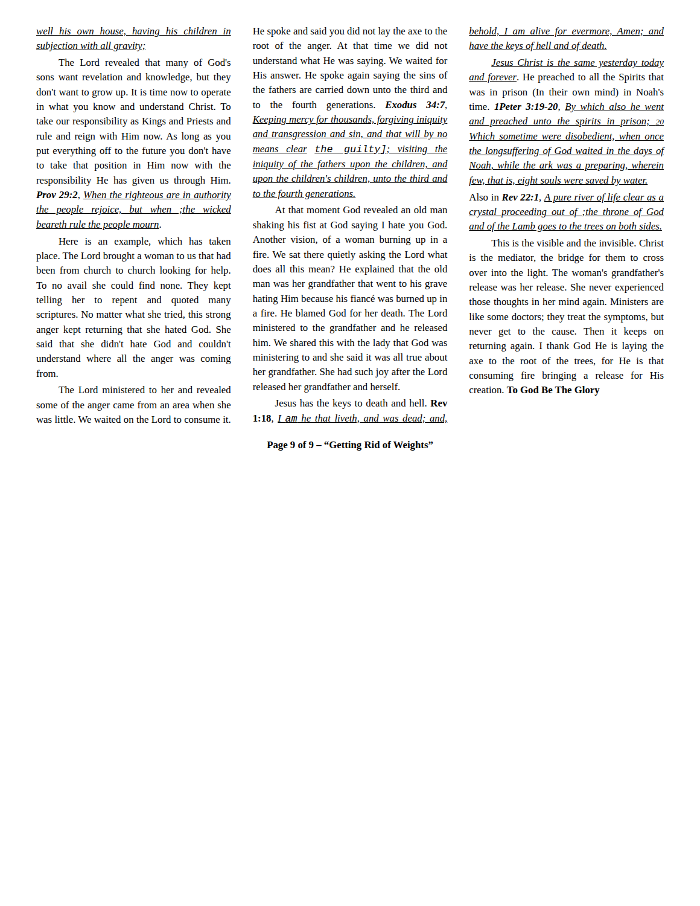well his own house, having his children in subjection with all gravity;
The Lord revealed that many of God's sons want revelation and knowledge, but they don't want to grow up. It is time now to operate in what you know and understand Christ. To take our responsibility as Kings and Priests and rule and reign with Him now. As long as you put everything off to the future you don't have to take that position in Him now with the responsibility He has given us through Him. Prov 29:2, When the righteous are in authority the people rejoice, but when ;the wicked beareth rule the people mourn.
Here is an example, which has taken place. The Lord brought a woman to us that had been from church to church looking for help. To no avail she could find none. They kept telling her to repent and quoted many scriptures. No matter what she tried, this strong anger kept returning that she hated God. She said that she didn't hate God and couldn't understand where all the anger was coming from.
The Lord ministered to her and revealed some of the anger came from an area when she was little. We waited on the Lord to consume it. He spoke and said you did not lay the axe to the root of the anger. At that time we did not understand what He was saying. We waited for His answer. He spoke again saying the sins of the fathers are carried down unto the third and to the fourth generations. Exodus 34:7, Keeping mercy for thousands, forgiving iniquity and transgression and sin, and that will by no means clear the guilty]; visiting the iniquity of the fathers upon the children, and upon the children's children, unto the third and to the fourth generations.
At that moment God revealed an old man shaking his fist at God saying I hate you God. Another vision, of a woman burning up in a fire. We sat there quietly asking the Lord what does all this mean? He explained that the old man was her grandfather that went to his grave hating Him because his fiancé was burned up in a fire. He blamed God for her death. The Lord ministered to the grandfather and he released him. We shared this with the lady that God was ministering to and she said it was all true about her grandfather. She had such joy after the Lord released her grandfather and herself.
Jesus has the keys to death and hell. Rev 1:18, I am he that liveth, and was dead; and, behold, I am alive for evermore, Amen; and have the keys of hell and of death.
Jesus Christ is the same yesterday today and forever. He preached to all the Spirits that was in prison (In their own mind) in Noah's time. 1Peter 3:19-20, By which also he went and preached unto the spirits in prison; 20 Which sometime were disobedient, when once the longsuffering of God waited in the days of Noah, while the ark was a preparing, wherein few, that is, eight souls were saved by water.
Also in Rev 22:1, A pure river of life clear as a crystal proceeding out of ;the throne of God and of the Lamb goes to the trees on both sides.
This is the visible and the invisible. Christ is the mediator, the bridge for them to cross over into the light. The woman's grandfather's release was her release. She never experienced those thoughts in her mind again. Ministers are like some doctors; they treat the symptoms, but never get to the cause. Then it keeps on returning again. I thank God He is laying the axe to the root of the trees, for He is that consuming fire bringing a release for His creation. To God Be The Glory
Page 9 of 9 – “Getting Rid of Weights”